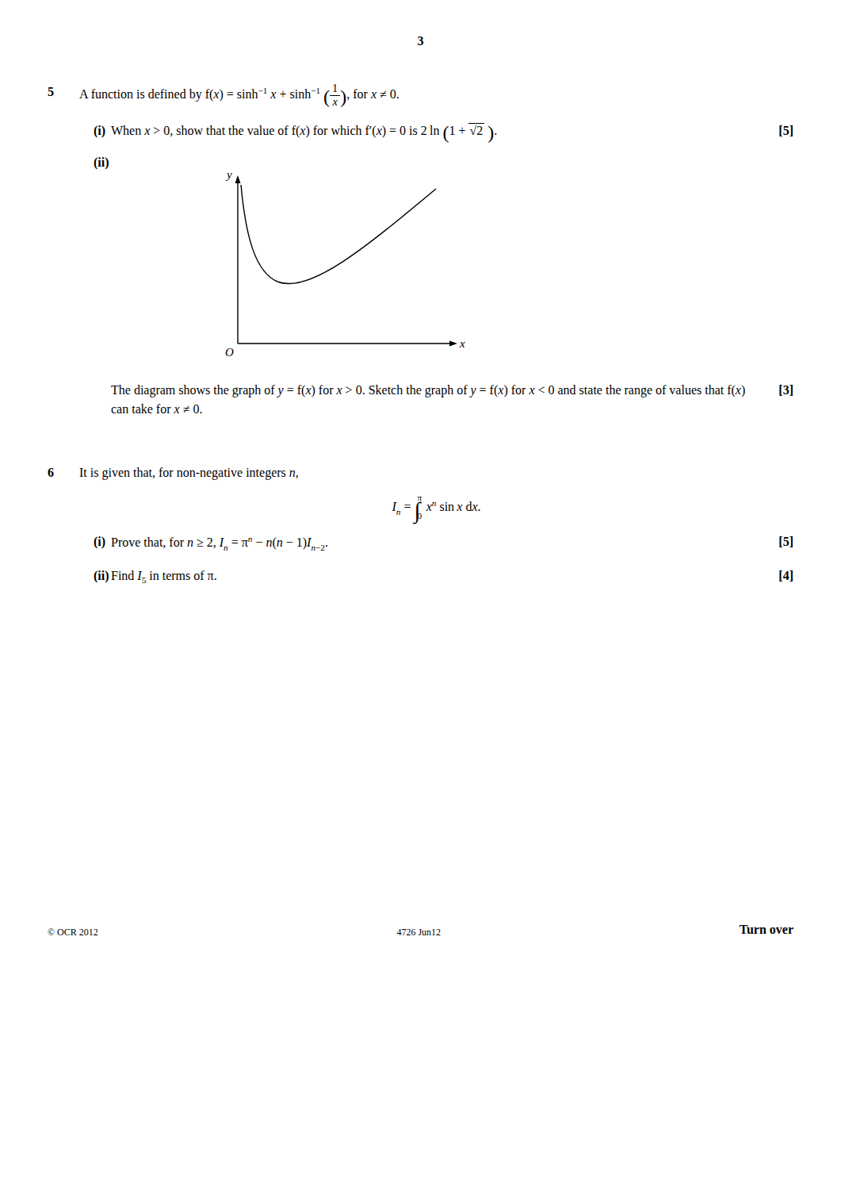3
5
A function is defined by f(x) = sinh−1 x + sinh−1 (1 x), for x ≠ 0.
(i)
[5] When x > 0, show that the value of f(x) for which f′(x) = 0 is 2 ln (1 + √2 ).
(ii)
y x O
[3] The diagram shows the graph of y = f(x) for x > 0. Sketch the graph of y = f(x) for x < 0 and state the range of values that f(x) can take for x ≠ 0.
6
It is given that, for non-negative integers n,
In = ∫π 0 xn sin x dx.
(i)
[5] Prove that, for n ≥ 2, In = πn − n(n − 1)In−2.
(ii)
[4] Find I5 in terms of π.
© OCR 2012
4726 Jun12
Turn over